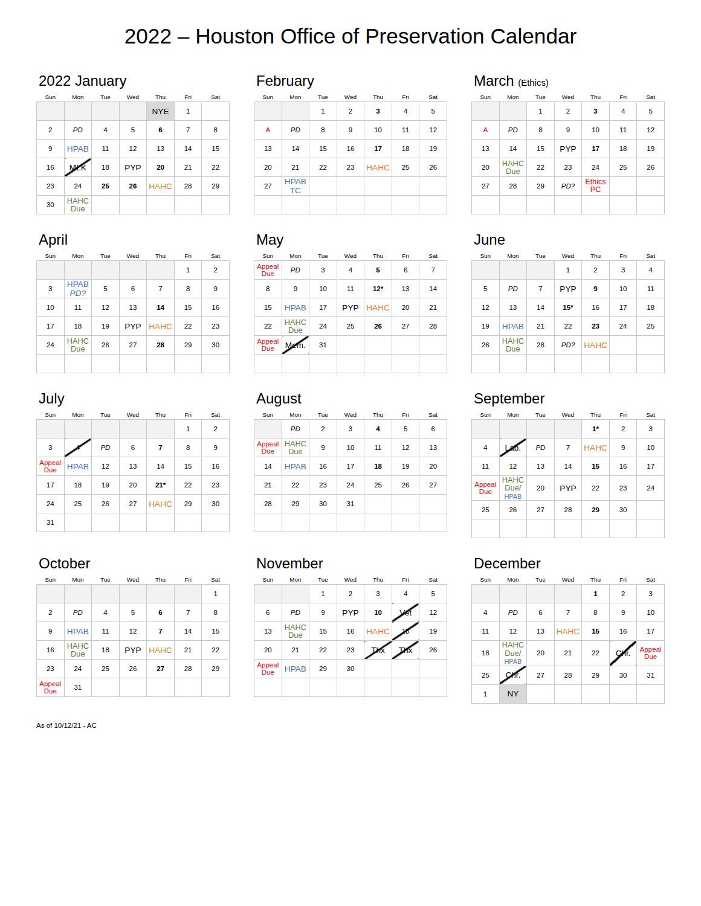2022 – Houston Office of Preservation Calendar
2022 January
| Sun | Mon | Tue | Wed | Thu | Fri | Sat |
| --- | --- | --- | --- | --- | --- | --- |
| | | | | NYE | 1 | |
| 2 | PD | 4 | 5 | 6 | 7 | 8 |
| 9 | HPAB | 11 | 12 | 13 | 14 | 15 |
| 16 | MLK | 18 | PYP | 20 | 21 | 22 |
| 23 | 24 | 25 | 26 | HAHC | 28 | 29 |
| 30 | HAHC Due | | | | | |
February
| Sun | Mon | Tue | Wed | Thu | Fri | Sat |
| --- | --- | --- | --- | --- | --- | --- |
| | | 1 | 2 | 3 | 4 | 5 |
| A | PD | 8 | 9 | 10 | 11 | 12 |
| 13 | 14 | 15 | 16 | 17 | 18 | 19 |
| 20 | 21 | 22 | 23 | HAHC | 25 | 26 |
| 27 | HPAB TC | | | | | |
March (Ethics)
| Sun | Mon | Tue | Wed | Thu | Fri | Sat |
| --- | --- | --- | --- | --- | --- | --- |
| | | 1 | 2 | 3 | 4 | 5 |
| A | PD | 8 | 9 | 10 | 11 | 12 |
| 13 | 14 | 15 | PYP | 17 | 18 | 19 |
| 20 | HAHC Due | 22 | 23 | 24 | 25 | 26 |
| 27 | 28 | 29 | PD? | Ethics PC | | |
April
| Sun | Mon | Tue | Wed | Thu | Fri | Sat |
| --- | --- | --- | --- | --- | --- | --- |
| | | | | | 1 | 2 |
| 3 | HPAB PD? | 5 | 6 | 7 | 8 | 9 |
| 10 | 11 | 12 | 13 | 14 | 15 | 16 |
| 17 | 18 | 19 | PYP | HAHC | 22 | 23 |
| 24 | HAHC Due | 26 | 27 | 28 | 29 | 30 |
May
| Sun | Mon | Tue | Wed | Thu | Fri | Sat |
| --- | --- | --- | --- | --- | --- | --- |
| Appeal Due | PD | 3 | 4 | 5 | 6 | 7 |
| 8 | 9 | 10 | 11 | 12* | 13 | 14 |
| 15 | HPAB | 17 | PYP | HAHC | 20 | 21 |
| 22 | HAHC Due | 24 | 25 | 26 | 27 | 28 |
| Appeal Due | Mem. | 31 | | | | |
June
| Sun | Mon | Tue | Wed | Thu | Fri | Sat |
| --- | --- | --- | --- | --- | --- | --- |
| | | | 1 | 2 | 3 | 4 |
| 5 | PD | 7 | PYP | 9 | 10 | 11 |
| 12 | 13 | 14 | 15* | 16 | 17 | 18 |
| 19 | HPAB | 21 | 22 | 23 | 24 | 25 |
| 26 | HAHC Due | 28 | PD? | HAHC | | |
July
| Sun | Mon | Tue | Wed | Thu | Fri | Sat |
| --- | --- | --- | --- | --- | --- | --- |
| | | | | | 1 | 2 |
| 3 | 4 | PD | 6 | 7 | 8 | 9 |
| Appeal Due | HPAB | 12 | 13 | 14 | 15 | 16 |
| 17 | 18 | 19 | 20 | 21* | 22 | 23 |
| 24 | 25 | 26 | 27 | HAHC | 29 | 30 |
| 31 | | | | | | |
August
| Sun | Mon | Tue | Wed | Thu | Fri | Sat |
| --- | --- | --- | --- | --- | --- | --- |
| | PD | 2 | 3 | 4 | 5 | 6 |
| Appeal Due | HAHC Due | 9 | 10 | 11 | 12 | 13 |
| 14 | HPAB | 16 | 17 | 18 | 19 | 20 |
| 21 | 22 | 23 | 24 | 25 | 26 | 27 |
| 28 | 29 | 30 | 31 | | | |
September
| Sun | Mon | Tue | Wed | Thu | Fri | Sat |
| --- | --- | --- | --- | --- | --- | --- |
| | | | | 1* | 2 | 3 |
| 4 | Lab. | PD | 7 | HAHC | 9 | 10 |
| 11 | 12 | 13 | 14 | 15 | 16 | 17 |
| Appeal Due | HAHC Due/ HPAB | 20 | PYP | 22 | 23 | 24 |
| 25 | 26 | 27 | 28 | 29 | 30 | |
October
| Sun | Mon | Tue | Wed | Thu | Fri | Sat |
| --- | --- | --- | --- | --- | --- | --- |
| | | | | | | 1 |
| 2 | PD | 4 | 5 | 6 | 7 | 8 |
| 9 | HPAB | 11 | 12 | 7 | 14 | 15 |
| 16 | HAHC Due | 18 | PYP | HAHC | 21 | 22 |
| 23 | 24 | 25 | 26 | 27 | 28 | 29 |
| Appeal Due | 31 | | | | | |
November
| Sun | Mon | Tue | Wed | Thu | Fri | Sat |
| --- | --- | --- | --- | --- | --- | --- |
| | | 1 | 2 | 3 | 4 | 5 |
| 6 | PD | 9 | PYP | 10 | Vet | 12 |
| 13 | HAHC Due | 15 | 16 | HAHC | 18 | 19 |
| 20 | 21 | 22 | 23 | Thx | Thx | 26 |
| Appeal Due | HPAB | 29 | 30 | | | |
December
| Sun | Mon | Tue | Wed | Thu | Fri | Sat |
| --- | --- | --- | --- | --- | --- | --- |
| | | | | 1 | 2 | 3 |
| 4 | PD | 6 | 7 | 8 | 9 | 10 |
| 11 | 12 | 13 | HAHC | 15 | 16 | 17 |
| 18 | HAHC Due/ HPAB | 20 | 21 | 22 | Chr. | Appeal Due |
| 25 | Chr. | 27 | 28 | 29 | 30 | 31 |
| 1 | NY | | | | | |
As of 10/12/21 - AC